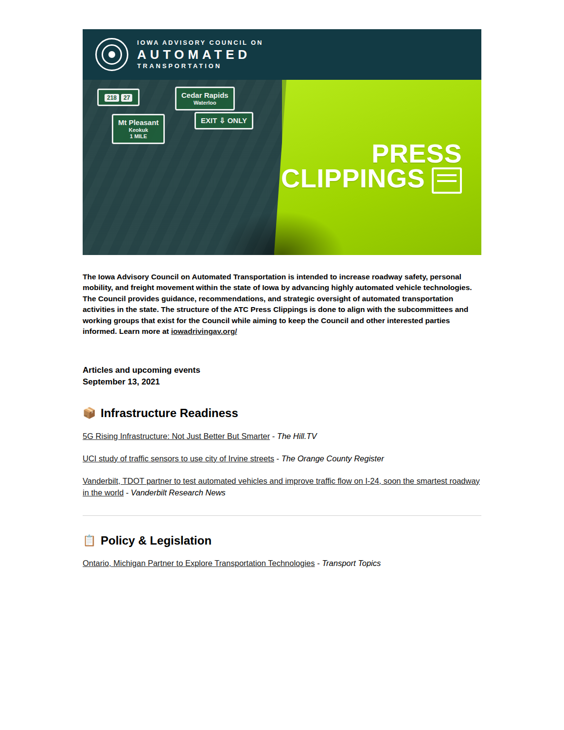IOWA ADVISORY COUNCIL ON
AUTOMATED
TRANSPORTATION
21827
Cedar RapidsWaterloo
Mt PleasantKeokuk 1 MILE
EXIT ⇩ ONLY
PRESS
CLIPPINGS
The Iowa Advisory Council on Automated Transportation is intended to increase roadway safety, personal mobility, and freight movement within the state of Iowa by advancing highly automated vehicle technologies. The Council provides guidance, recommendations, and strategic oversight of automated transportation activities in the state. The structure of the ATC Press Clippings is done to align with the subcommittees and working groups that exist for the Council while aiming to keep the Council and other interested parties informed. Learn more at iowadrivingav.org/
Articles and upcoming events September 13, 2021
📦Infrastructure Readiness
5G Rising Infrastructure: Not Just Better But Smarter - The Hill.TV
UCI study of traffic sensors to use city of Irvine streets - The Orange County Register
Vanderbilt, TDOT partner to test automated vehicles and improve traffic flow on I-24, soon the smartest roadway in the world - Vanderbilt Research News
📋Policy & Legislation
Ontario, Michigan Partner to Explore Transportation Technologies - Transport Topics